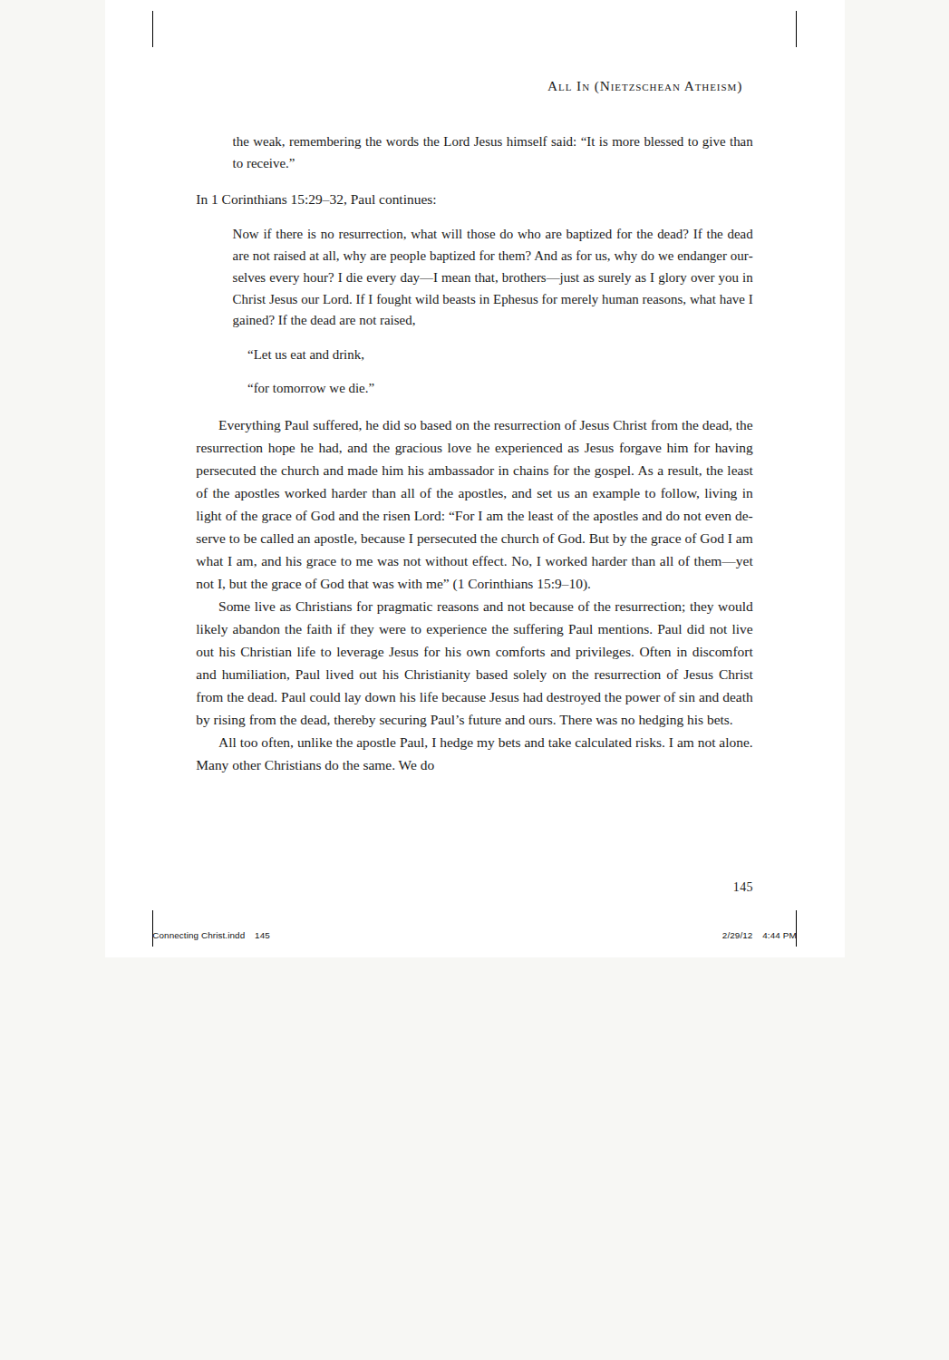All In (Nietzschean Atheism)
the weak, remembering the words the Lord Jesus himself said: “It is more blessed to give than to receive.”
In 1 Corinthians 15:29–32, Paul continues:
Now if there is no resurrection, what will those do who are baptized for the dead? If the dead are not raised at all, why are people baptized for them? And as for us, why do we endanger ourselves every hour? I die every day—I mean that, brothers—just as surely as I glory over you in Christ Jesus our Lord. If I fought wild beasts in Ephesus for merely human reasons, what have I gained? If the dead are not raised,
“Let us eat and drink,
“for tomorrow we die.”
Everything Paul suffered, he did so based on the resurrection of Jesus Christ from the dead, the resurrection hope he had, and the gracious love he experienced as Jesus forgave him for having persecuted the church and made him his ambassador in chains for the gospel. As a result, the least of the apostles worked harder than all of the apostles, and set us an example to follow, living in light of the grace of God and the risen Lord: “For I am the least of the apostles and do not even deserve to be called an apostle, because I persecuted the church of God. But by the grace of God I am what I am, and his grace to me was not without effect. No, I worked harder than all of them—yet not I, but the grace of God that was with me” (1 Corinthians 15:9–10).
Some live as Christians for pragmatic reasons and not because of the resurrection; they would likely abandon the faith if they were to experience the suffering Paul mentions. Paul did not live out his Christian life to leverage Jesus for his own comforts and privileges. Often in discomfort and humiliation, Paul lived out his Christianity based solely on the resurrection of Jesus Christ from the dead. Paul could lay down his life because Jesus had destroyed the power of sin and death by rising from the dead, thereby securing Paul’s future and ours. There was no hedging his bets.
All too often, unlike the apostle Paul, I hedge my bets and take calculated risks. I am not alone. Many other Christians do the same. We do
145
Connecting Christ.indd145
2/29/124:44 PM